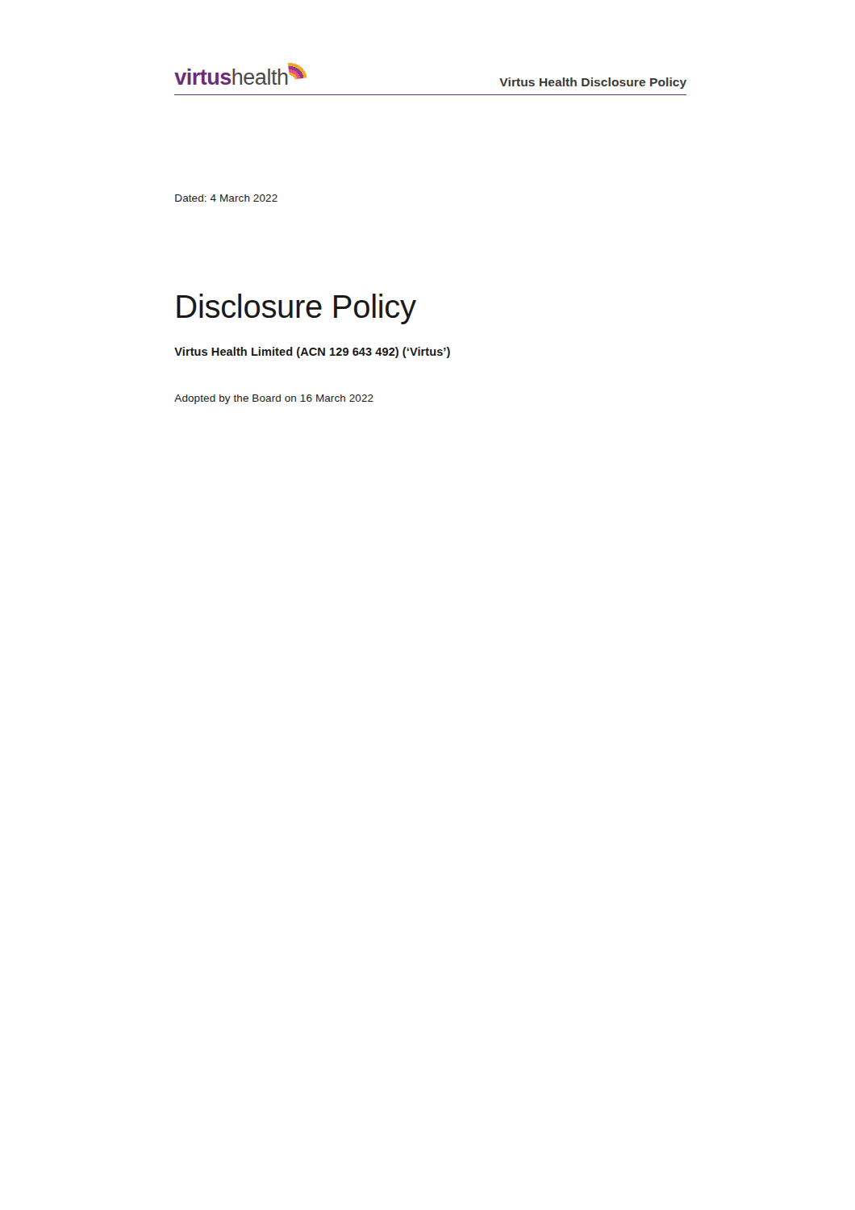virtus health
Virtus Health Disclosure Policy
Dated: 4 March 2022
Disclosure Policy
Virtus Health Limited (ACN 129 643 492) (‘Virtus’)
Adopted by the Board on 16 March 2022